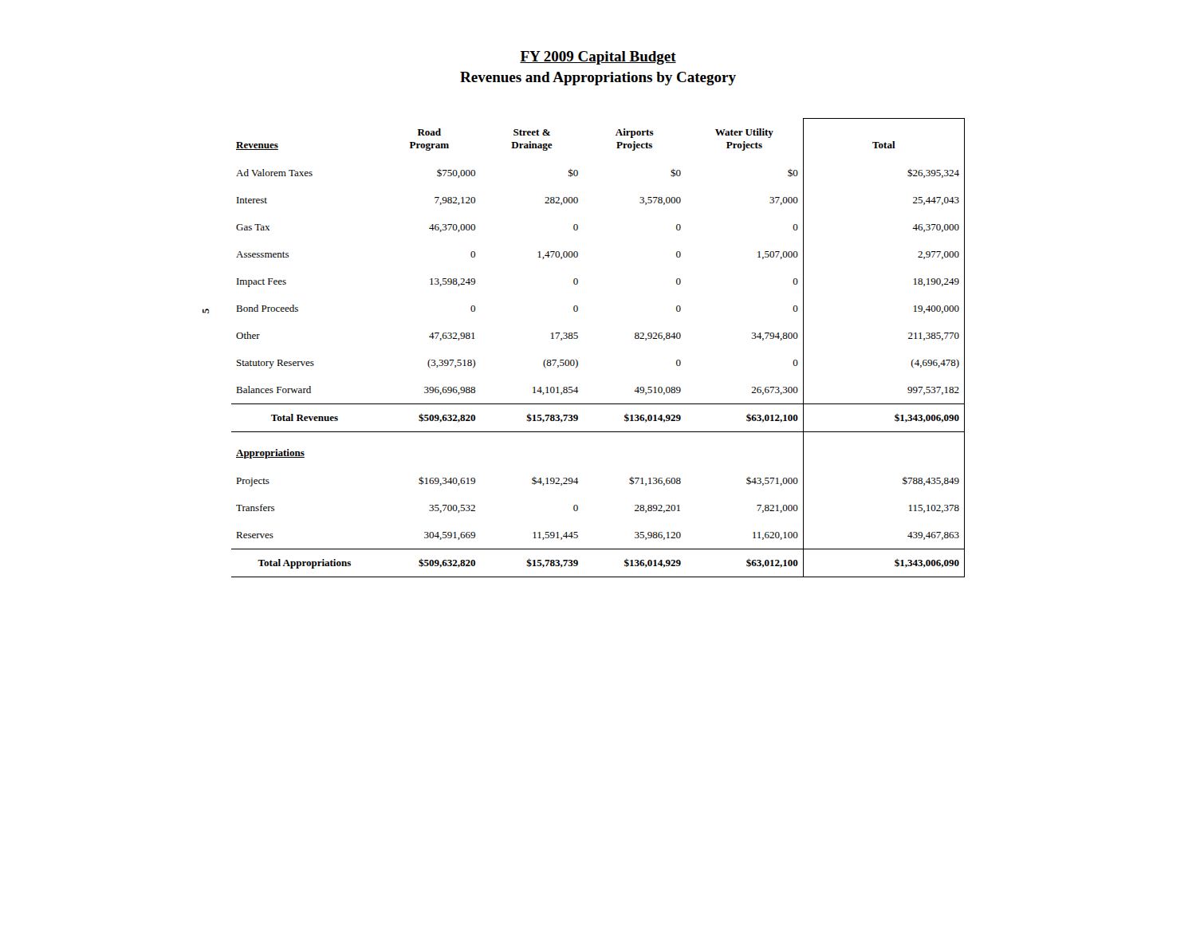5
FY 2009 Capital Budget
Revenues and Appropriations by Category
| Revenues | Road Program | Street & Drainage | Airports Projects | Water Utility Projects | Total |
| --- | --- | --- | --- | --- | --- |
| Ad Valorem Taxes | $750,000 | $0 | $0 | $0 | $26,395,324 |
| Interest | 7,982,120 | 282,000 | 3,578,000 | 37,000 | 25,447,043 |
| Gas Tax | 46,370,000 | 0 | 0 | 0 | 46,370,000 |
| Assessments | 0 | 1,470,000 | 0 | 1,507,000 | 2,977,000 |
| Impact Fees | 13,598,249 | 0 | 0 | 0 | 18,190,249 |
| Bond Proceeds | 0 | 0 | 0 | 0 | 19,400,000 |
| Other | 47,632,981 | 17,385 | 82,926,840 | 34,794,800 | 211,385,770 |
| Statutory Reserves | (3,397,518) | (87,500) | 0 | 0 | (4,696,478) |
| Balances Forward | 396,696,988 | 14,101,854 | 49,510,089 | 26,673,300 | 997,537,182 |
| Total Revenues | $509,632,820 | $15,783,739 | $136,014,929 | $63,012,100 | $1,343,006,090 |
| Appropriations | | | | | |
| Projects | $169,340,619 | $4,192,294 | $71,136,608 | $43,571,000 | $788,435,849 |
| Transfers | 35,700,532 | 0 | 28,892,201 | 7,821,000 | 115,102,378 |
| Reserves | 304,591,669 | 11,591,445 | 35,986,120 | 11,620,100 | 439,467,863 |
| Total Appropriations | $509,632,820 | $15,783,739 | $136,014,929 | $63,012,100 | $1,343,006,090 |